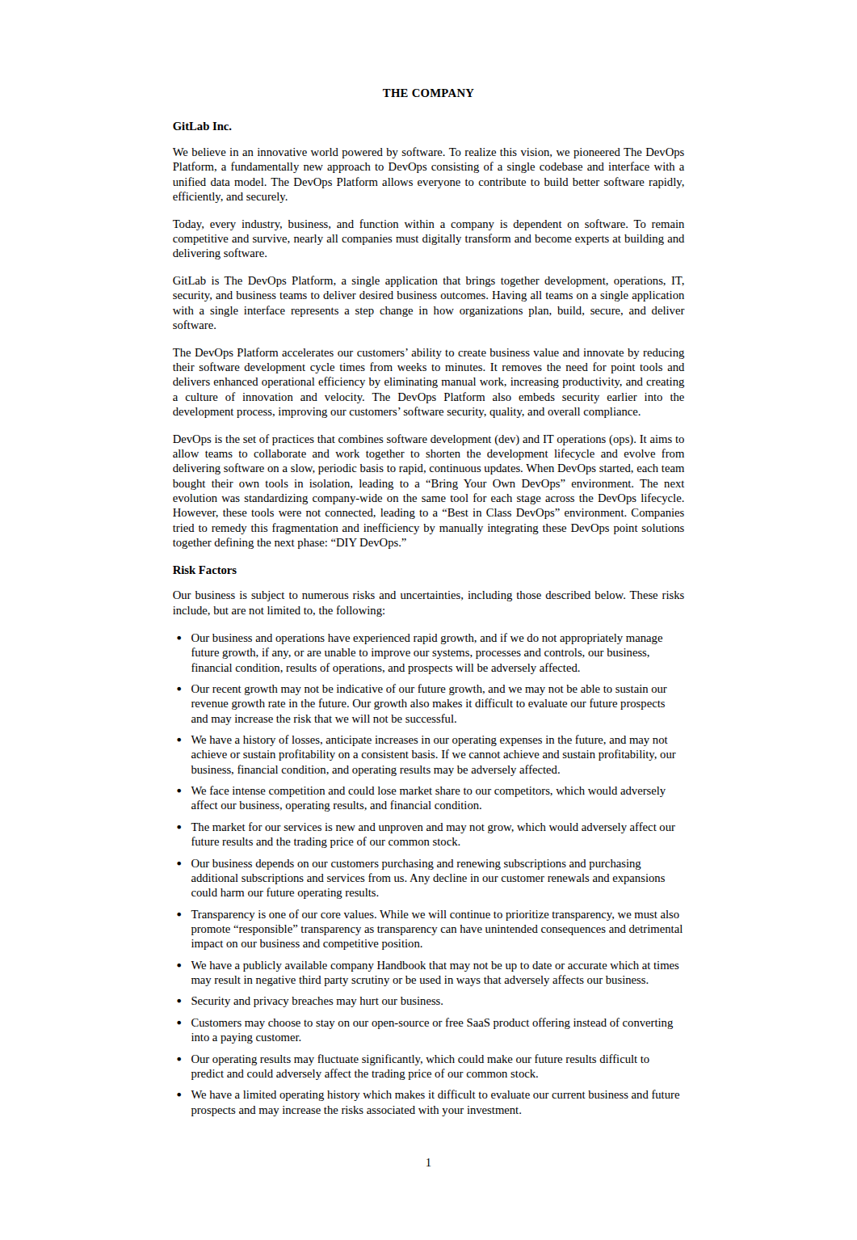THE COMPANY
GitLab Inc.
We believe in an innovative world powered by software. To realize this vision, we pioneered The DevOps Platform, a fundamentally new approach to DevOps consisting of a single codebase and interface with a unified data model. The DevOps Platform allows everyone to contribute to build better software rapidly, efficiently, and securely.
Today, every industry, business, and function within a company is dependent on software. To remain competitive and survive, nearly all companies must digitally transform and become experts at building and delivering software.
GitLab is The DevOps Platform, a single application that brings together development, operations, IT, security, and business teams to deliver desired business outcomes. Having all teams on a single application with a single interface represents a step change in how organizations plan, build, secure, and deliver software.
The DevOps Platform accelerates our customers’ ability to create business value and innovate by reducing their software development cycle times from weeks to minutes. It removes the need for point tools and delivers enhanced operational efficiency by eliminating manual work, increasing productivity, and creating a culture of innovation and velocity. The DevOps Platform also embeds security earlier into the development process, improving our customers’ software security, quality, and overall compliance.
DevOps is the set of practices that combines software development (dev) and IT operations (ops). It aims to allow teams to collaborate and work together to shorten the development lifecycle and evolve from delivering software on a slow, periodic basis to rapid, continuous updates. When DevOps started, each team bought their own tools in isolation, leading to a “Bring Your Own DevOps” environment. The next evolution was standardizing company-wide on the same tool for each stage across the DevOps lifecycle. However, these tools were not connected, leading to a “Best in Class DevOps” environment. Companies tried to remedy this fragmentation and inefficiency by manually integrating these DevOps point solutions together defining the next phase: “DIY DevOps.”
Risk Factors
Our business is subject to numerous risks and uncertainties, including those described below. These risks include, but are not limited to, the following:
Our business and operations have experienced rapid growth, and if we do not appropriately manage future growth, if any, or are unable to improve our systems, processes and controls, our business, financial condition, results of operations, and prospects will be adversely affected.
Our recent growth may not be indicative of our future growth, and we may not be able to sustain our revenue growth rate in the future. Our growth also makes it difficult to evaluate our future prospects and may increase the risk that we will not be successful.
We have a history of losses, anticipate increases in our operating expenses in the future, and may not achieve or sustain profitability on a consistent basis. If we cannot achieve and sustain profitability, our business, financial condition, and operating results may be adversely affected.
We face intense competition and could lose market share to our competitors, which would adversely affect our business, operating results, and financial condition.
The market for our services is new and unproven and may not grow, which would adversely affect our future results and the trading price of our common stock.
Our business depends on our customers purchasing and renewing subscriptions and purchasing additional subscriptions and services from us. Any decline in our customer renewals and expansions could harm our future operating results.
Transparency is one of our core values. While we will continue to prioritize transparency, we must also promote “responsible” transparency as transparency can have unintended consequences and detrimental impact on our business and competitive position.
We have a publicly available company Handbook that may not be up to date or accurate which at times may result in negative third party scrutiny or be used in ways that adversely affects our business.
Security and privacy breaches may hurt our business.
Customers may choose to stay on our open-source or free SaaS product offering instead of converting into a paying customer.
Our operating results may fluctuate significantly, which could make our future results difficult to predict and could adversely affect the trading price of our common stock.
We have a limited operating history which makes it difficult to evaluate our current business and future prospects and may increase the risks associated with your investment.
1